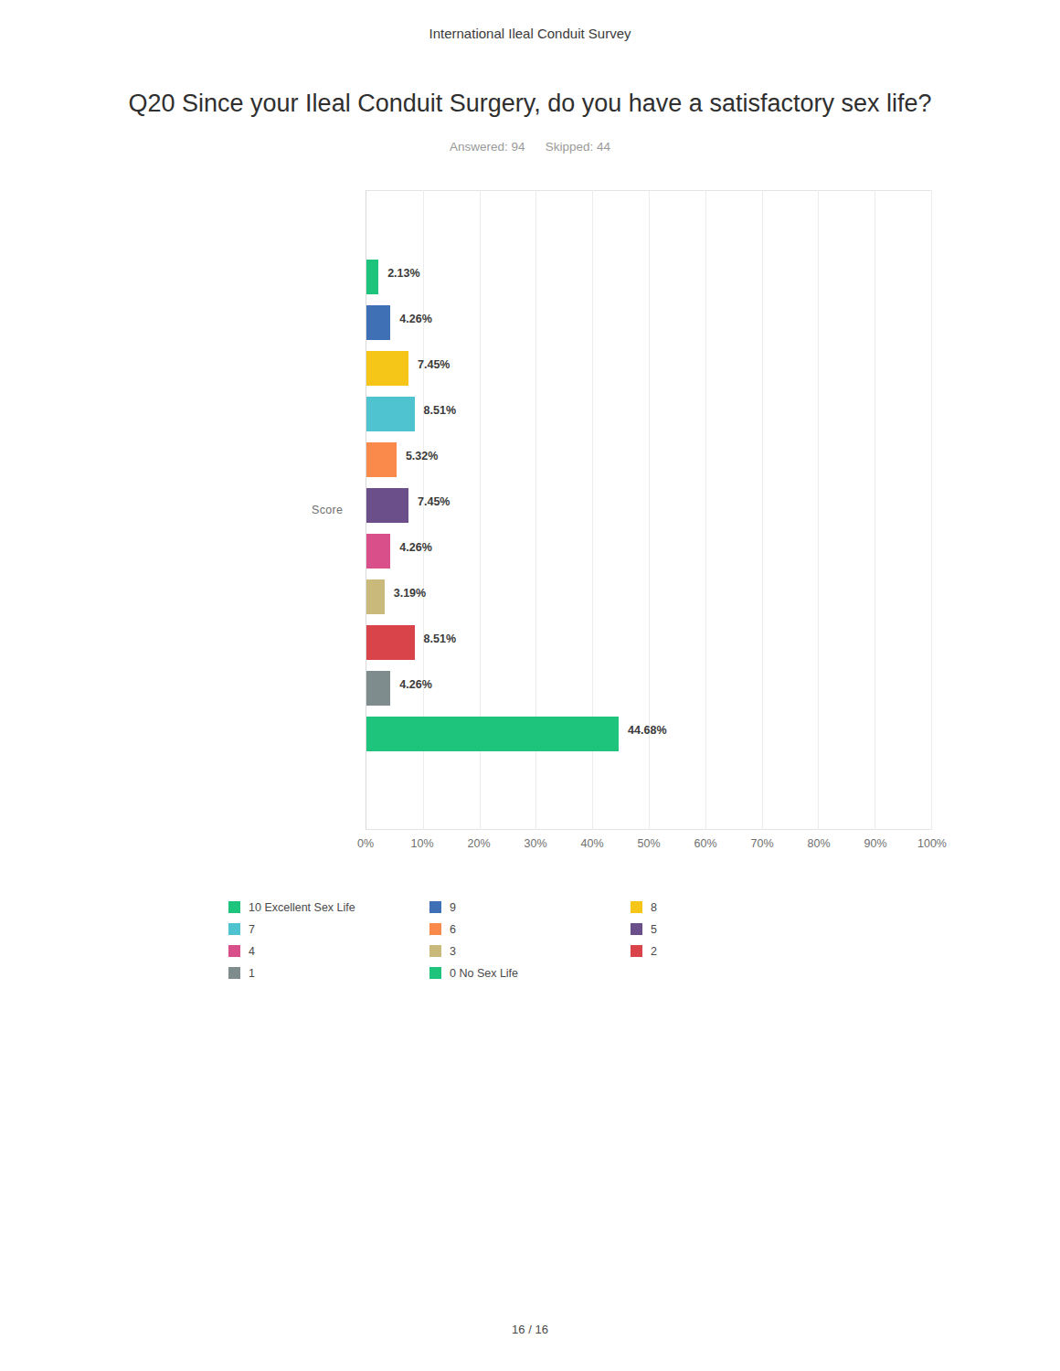International Ileal Conduit Survey
Q20 Since your Ileal Conduit Surgery, do you have a satisfactory sex life?
Answered: 94 Skipped: 44
Score
2.13%
4.26%
7.45%
8.51%
5.32%
7.45%
4.26%
3.19%
8.51%
4.26%
44.68%
0% 10% 20% 30% 40% 50% 60% 70% 80% 90% 100%
10 Excellent Sex Life
9
8
7
6
5
4
3
2
1
0 No Sex Life
16 / 16